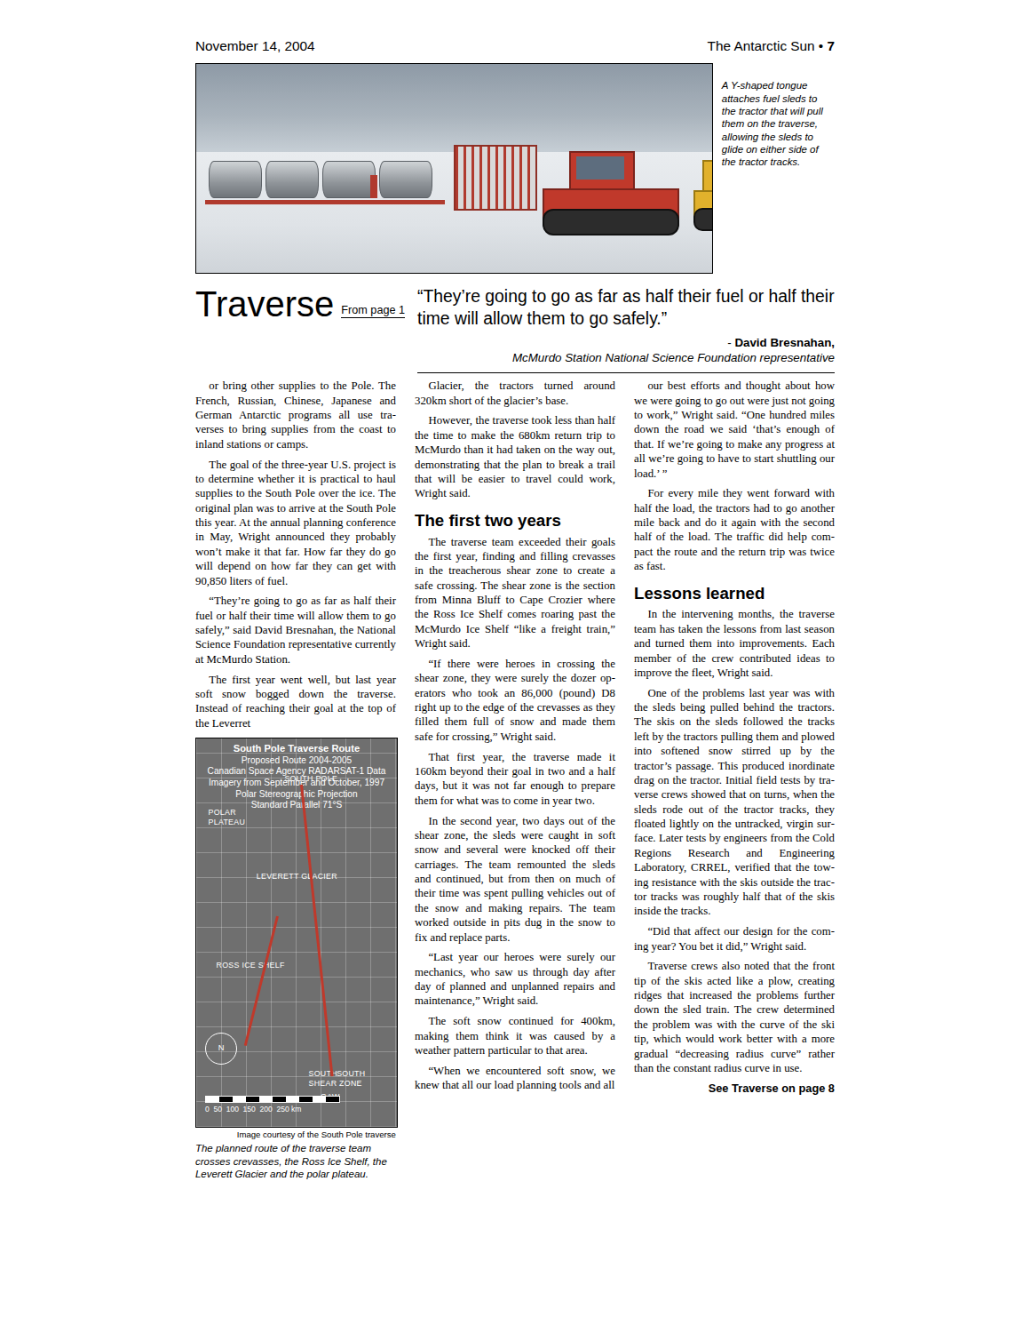November 14, 2004
The Antarctic Sun • 7
A Y-shaped tongue attaches fuel sleds to the tractor that will pull them on the traverse, allowing the sleds to glide on either side of the tractor tracks.
Traverse From page 1
“They’re going to go as far as half their fuel or half their time will allow them to go safely.”
- David Bresnahan,
McMurdo Station National Science Foundation representative
or bring other supplies to the Pole. The French, Russian, Chinese, Japanese and German Antarctic programs all use traverses to bring supplies from the coast to inland stations or camps.
The goal of the three-year U.S. project is to determine whether it is practical to haul supplies to the South Pole over the ice. The original plan was to arrive at the South Pole this year. At the annual planning conference in May, Wright announced they probably won’t make it that far. How far they do go will depend on how far they can get with 90,850 liters of fuel.
“They’re going to go as far as half their fuel or half their time will allow them to go safely,” said David Bresnahan, the National Science Foundation representative currently at McMurdo Station.
The first year went well, but last year soft snow bogged down the traverse. Instead of reaching their goal at the top of the Leverret
South Pole Traverse Route
Proposed Route 2004-2005
Canadian Space Agency RADARSAT-1 Data
Imagery from September and October, 1997
Polar Stereographic Projection
Standard Parallel 71°S
SOUTH POLE
POLAR
PLATEAU
LEVERETT GLACIER
ROSS ICE SHELF
SOUTH
SHEAR ZONE
GAW
SOUTH
N
0 50 100 150 200 250 km
Image courtesy of the South Pole traverse
The planned route of the traverse team crosses crevasses, the Ross Ice Shelf, the Leverett Glacier and the polar plateau.
Glacier, the tractors turned around 320km short of the glacier’s base.
However, the traverse took less than half the time to make the 680km return trip to McMurdo than it had taken on the way out, demonstrating that the plan to break a trail that will be easier to travel could work, Wright said.
The first two years
The traverse team exceeded their goals the first year, finding and filling crevasses in the treacherous shear zone to create a safe crossing. The shear zone is the section from Minna Bluff to Cape Crozier where the Ross Ice Shelf comes roaring past the McMurdo Ice Shelf “like a freight train,” Wright said.
“If there were heroes in crossing the shear zone, they were surely the dozer operators who took an 86,000 (pound) D8 right up to the edge of the crevasses as they filled them full of snow and made them safe for crossing,” Wright said.
That first year, the traverse made it 160km beyond their goal in two and a half days, but it was not far enough to prepare them for what was to come in year two.
In the second year, two days out of the shear zone, the sleds were caught in soft snow and several were knocked off their carriages. The team remounted the sleds and continued, but from then on much of their time was spent pulling vehicles out of the snow and making repairs. The team worked outside in pits dug in the snow to fix and replace parts.
“Last year our heroes were surely our mechanics, who saw us through day after day of planned and unplanned repairs and maintenance,” Wright said.
The soft snow continued for 400km, making them think it was caused by a weather pattern particular to that area.
“When we encountered soft snow, we knew that all our load planning tools and all
our best efforts and thought about how we were going to go out were just not going to work,” Wright said. “One hundred miles down the road we said ‘that’s enough of that. If we’re going to make any progress at all we’re going to have to start shuttling our load.’ ”
For every mile they went forward with half the load, the tractors had to go another mile back and do it again with the second half of the load. The traffic did help compact the route and the return trip was twice as fast.
Lessons learned
In the intervening months, the traverse team has taken the lessons from last season and turned them into improvements. Each member of the crew contributed ideas to improve the fleet, Wright said.
One of the problems last year was with the sleds being pulled behind the tractors. The skis on the sleds followed the tracks left by the tractors pulling them and plowed into softened snow stirred up by the tractor’s passage. This produced inordinate drag on the tractor. Initial field tests by traverse crews showed that on turns, when the sleds rode out of the tractor tracks, they floated lightly on the untracked, virgin surface. Later tests by engineers from the Cold Regions Research and Engineering Laboratory, CRREL, verified that the towing resistance with the skis outside the tractor tracks was roughly half that of the skis inside the tracks.
“Did that affect our design for the coming year? You bet it did,” Wright said.
Traverse crews also noted that the front tip of the skis acted like a plow, creating ridges that increased the problems further down the sled train. The crew determined the problem was with the curve of the ski tip, which would work better with a more gradual “decreasing radius curve” rather than the constant radius curve in use.
See Traverse on page 8